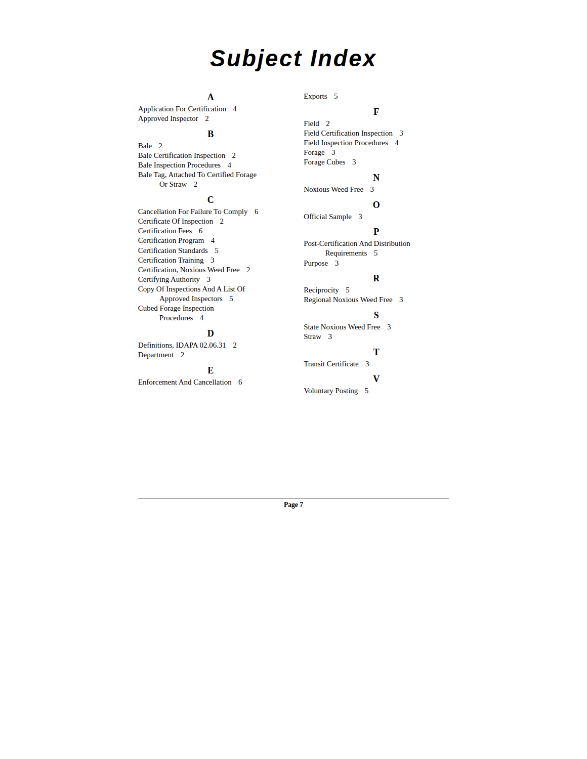Subject Index
A
Application For Certification4
Approved Inspector2
B
Bale2
Bale Certification Inspection2
Bale Inspection Procedures4
Bale Tag, Attached To Certified ForageOr Straw2
C
Cancellation For Failure To Comply6
Certificate Of Inspection2
Certification Fees6
Certification Program4
Certification Standards5
Certification Training3
Certification, Noxious Weed Free2
Certifying Authority3
Copy Of Inspections And A List OfApproved Inspectors5
Cubed Forage InspectionProcedures4
D
Definitions, IDAPA 02.06.312
Department2
E
Enforcement And Cancellation6
Exports5
F
Field2
Field Certification Inspection3
Field Inspection Procedures4
Forage3
Forage Cubes3
N
Noxious Weed Free3
O
Official Sample3
P
Post-Certification And DistributionRequirements5
Purpose3
R
Reciprocity5
Regional Noxious Weed Free3
S
State Noxious Weed Free3
Straw3
T
Transit Certificate3
V
Voluntary Posting5
Page 7